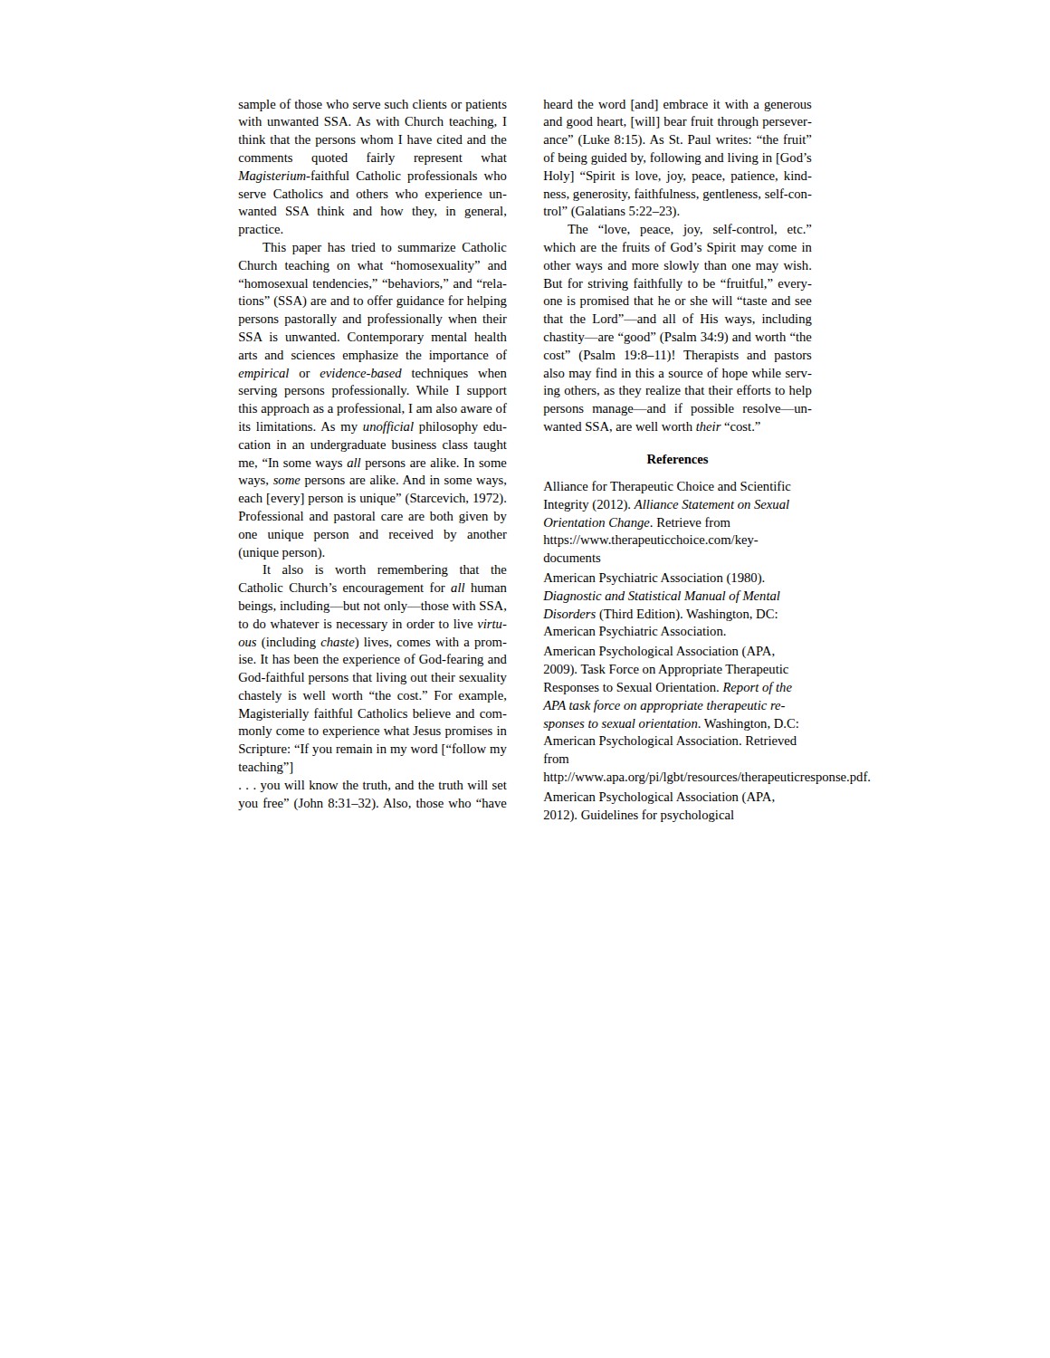sample of those who serve such clients or patients with unwanted SSA. As with Church teaching, I think that the persons whom I have cited and the comments quoted fairly represent what Magisterium-faithful Catholic professionals who serve Catholics and others who experience unwanted SSA think and how they, in general, practice.
This paper has tried to summarize Catholic Church teaching on what “homosexuality” and “homosexual tendencies,” “behaviors,” and “relations” (SSA) are and to offer guidance for helping persons pastorally and professionally when their SSA is unwanted. Contemporary mental health arts and sciences emphasize the importance of empirical or evidence-based techniques when serving persons professionally. While I support this approach as a professional, I am also aware of its limitations. As my unofficial philosophy education in an undergraduate business class taught me, “In some ways all persons are alike. In some ways, some persons are alike. And in some ways, each [every] person is unique” (Starcevich, 1972). Professional and pastoral care are both given by one unique person and received by another (unique person).
It also is worth remembering that the Catholic Church’s encouragement for all human beings, including—but not only—those with SSA, to do whatever is necessary in order to live virtuous (including chaste) lives, comes with a promise. It has been the experience of God-fearing and God-faithful persons that living out their sexuality chastely is well worth “the cost.” For example, Magisterially faithful Catholics believe and commonly come to experience what Jesus promises in Scripture: “If you remain in my word [“follow my teaching”]
. . . you will know the truth, and the truth will set you free” (John 8:31–32). Also, those who “have heard the word [and] embrace it with a generous and good heart, [will] bear fruit through perseverance” (Luke 8:15). As St. Paul writes: “the fruit” of being guided by, following and living in [God’s Holy] “Spirit is love, joy, peace, patience, kindness, generosity, faithfulness, gentleness, self-control” (Galatians 5:22–23).
The “love, peace, joy, self-control, etc.” which are the fruits of God’s Spirit may come in other ways and more slowly than one may wish. But for striving faithfully to be “fruitful,” everyone is promised that he or she will “taste and see that the Lord”—and all of His ways, including chastity—are “good” (Psalm 34:9) and worth “the cost” (Psalm 19:8–11)! Therapists and pastors also may find in this a source of hope while serving others, as they realize that their efforts to help persons manage—and if possible resolve—unwanted SSA, are well worth their “cost.”
References
Alliance for Therapeutic Choice and Scientific Integrity (2012). Alliance Statement on Sexual Orientation Change. Retrieve from https://www.therapeuticchoice.com/key-documents
American Psychiatric Association (1980). Diagnostic and Statistical Manual of Mental Disorders (Third Edition). Washington, DC: American Psychiatric Association.
American Psychological Association (APA, 2009). Task Force on Appropriate Therapeutic Responses to Sexual Orientation. Report of the APA task force on appropriate therapeutic responses to sexual orientation. Washington, D.C: American Psychological Association. Retrieved from http://www.apa.org/pi/lgbt/resources/therapeuticresponse.pdf.
American Psychological Association (APA, 2012). Guidelines for psychological